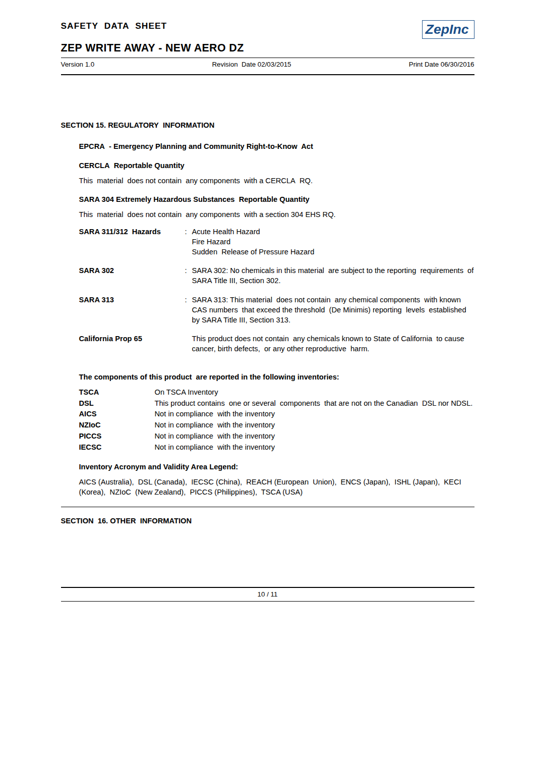Zep Inc
SAFETY DATA SHEET
ZEP WRITE AWAY - NEW AERO DZ
Version 1.0 Revision Date 02/03/2015 Print Date 06/30/2016
SECTION 15. REGULATORY INFORMATION
EPCRA - Emergency Planning and Community Right-to-Know Act
CERCLA Reportable Quantity
This material does not contain any components with a CERCLA RQ.
SARA 304 Extremely Hazardous Substances Reportable Quantity
This material does not contain any components with a section 304 EHS RQ.
| SARA 311/312 Hazards | : | Acute Health Hazard Fire Hazard Sudden Release of Pressure Hazard |
| SARA 302 | : | SARA 302: No chemicals in this material are subject to the reporting requirements of SARA Title III, Section 302. |
| SARA 313 | : | SARA 313: This material does not contain any chemical components with known CAS numbers that exceed the threshold (De Minimis) reporting levels established by SARA Title III, Section 313. |
| California Prop 65 | | This product does not contain any chemicals known to State of California to cause cancer, birth defects, or any other reproductive harm. |
The components of this product are reported in the following inventories:
| TSCA | On TSCA Inventory |
| DSL | This product contains one or several components that are not on the Canadian DSL nor NDSL. |
| AICS | Not in compliance with the inventory |
| NZIoC | Not in compliance with the inventory |
| PICCS | Not in compliance with the inventory |
| IECSC | Not in compliance with the inventory |
Inventory Acronym and Validity Area Legend:
AICS (Australia), DSL (Canada), IECSC (China), REACH (European Union), ENCS (Japan), ISHL (Japan), KECI (Korea), NZIoC (New Zealand), PICCS (Philippines), TSCA (USA)
SECTION 16. OTHER INFORMATION
10 / 11